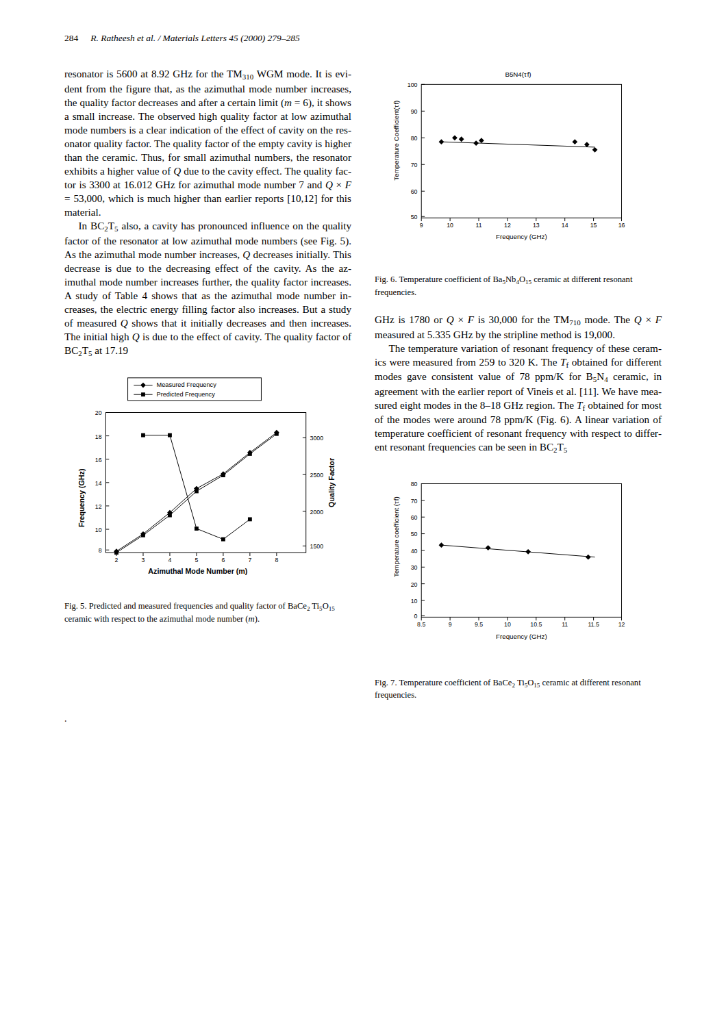284 R. Ratheesh et al. / Materials Letters 45 (2000) 279–285
resonator is 5600 at 8.92 GHz for the TM310 WGM mode. It is evident from the figure that, as the azimuthal mode number increases, the quality factor decreases and after a certain limit (m = 6), it shows a small increase. The observed high quality factor at low azimuthal mode numbers is a clear indication of the effect of cavity on the resonator quality factor. The quality factor of the empty cavity is higher than the ceramic. Thus, for small azimuthal numbers, the resonator exhibits a higher value of Q due to the cavity effect. The quality factor is 3300 at 16.012 GHz for azimuthal mode number 7 and Q × F = 53,000, which is much higher than earlier reports [10,12] for this material.
In BC2 T5 also, a cavity has pronounced influence on the quality factor of the resonator at low azimuthal mode numbers (see Fig. 5). As the azimuthal mode number increases, Q decreases initially. This decrease is due to the decreasing effect of the cavity. As the azimuthal mode number increases further, the quality factor increases. A study of Table 4 shows that as the azimuthal mode number increases, the electric energy filling factor also increases. But a study of measured Q shows that it initially decreases and then increases. The initial high Q is due to the effect of cavity. The quality factor of BC2 T5 at 17.19
Measured Frequency Predicted Frequency 20 18 16 14 12 10 8 3000 2500 2000 1500 2 3 4 5 6 7 8 Frequency (GHz) Azimuthal Mode Number (m) Quality Factor
Fig. 5. Predicted and measured frequencies and quality factor of BaCe2 Ti5 O15 ceramic with respect to the azimuthal mode number (m).
B5N4(τ f) 100 90 80 70 60 50 9 10 11 12 13 14 15 16 Temperature Coefficient(τ f) Frequency (GHz)
Fig. 6. Temperature coefficient of Ba5 Nb4 O15 ceramic at different resonant frequencies.
GHz is 1780 or Q × F is 30,000 for the TM710 mode. The Q × F measured at 5.335 GHz by the stripline method is 19,000.
The temperature variation of resonant frequency of these ceramics were measured from 259 to 320 K. The Tf obtained for different modes gave consistent value of 78 ppm/K for B5 N4 ceramic, in agreement with the earlier report of Vineis et al. [11]. We have measured eight modes in the 8–18 GHz region. The Tf obtained for most of the modes were around 78 ppm/K (Fig. 6). A linear variation of temperature coefficient of resonant frequency with respect to different resonant frequencies can be seen in BC2 T5
80 70 60 50 40 30 20 10 0 8.5 9 9.5 10 10.5 11 11.5 12 Temperature coefficient (τ f) Frequency (GHz)
Fig. 7. Temperature coefficient of BaCe2 Ti5 O15 ceramic at different resonant frequencies.
.